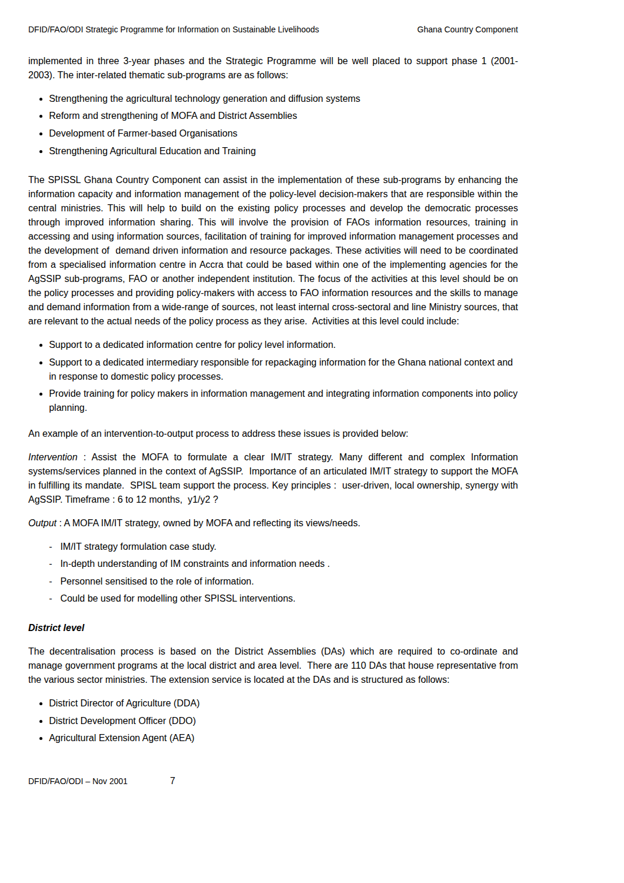DFID/FAO/ODI Strategic Programme for Information on Sustainable Livelihoods Ghana Country Component
implemented in three 3-year phases and the Strategic Programme will be well placed to support phase 1 (2001- 2003). The inter-related thematic sub-programs are as follows:
Strengthening the agricultural technology generation and diffusion systems
Reform and strengthening of MOFA and District Assemblies
Development of Farmer-based Organisations
Strengthening Agricultural Education and Training
The SPISSL Ghana Country Component can assist in the implementation of these sub-programs by enhancing the information capacity and information management of the policy-level decision-makers that are responsible within the central ministries. This will help to build on the existing policy processes and develop the democratic processes through improved information sharing. This will involve the provision of FAOs information resources, training in accessing and using information sources, facilitation of training for improved information management processes and the development of demand driven information and resource packages. These activities will need to be coordinated from a specialised information centre in Accra that could be based within one of the implementing agencies for the AgSSIP sub-programs, FAO or another independent institution. The focus of the activities at this level should be on the policy processes and providing policy-makers with access to FAO information resources and the skills to manage and demand information from a wide-range of sources, not least internal cross-sectoral and line Ministry sources, that are relevant to the actual needs of the policy process as they arise. Activities at this level could include:
Support to a dedicated information centre for policy level information.
Support to a dedicated intermediary responsible for repackaging information for the Ghana national context and in response to domestic policy processes.
Provide training for policy makers in information management and integrating information components into policy planning.
An example of an intervention-to-output process to address these issues is provided below:
Intervention : Assist the MOFA to formulate a clear IM/IT strategy. Many different and complex Information systems/services planned in the context of AgSSIP. Importance of an articulated IM/IT strategy to support the MOFA in fulfilling its mandate. SPISL team support the process. Key principles : user-driven, local ownership, synergy with AgSSIP. Timeframe : 6 to 12 months, y1/y2 ?
Output : A MOFA IM/IT strategy, owned by MOFA and reflecting its views/needs.
IM/IT strategy formulation case study.
In-depth understanding of IM constraints and information needs .
Personnel sensitised to the role of information.
Could be used for modelling other SPISSL interventions.
District level
The decentralisation process is based on the District Assemblies (DAs) which are required to co-ordinate and manage government programs at the local district and area level. There are 110 DAs that house representative from the various sector ministries. The extension service is located at the DAs and is structured as follows:
District Director of Agriculture (DDA)
District Development Officer (DDO)
Agricultural Extension Agent (AEA)
DFID/FAO/ODI – Nov 20017